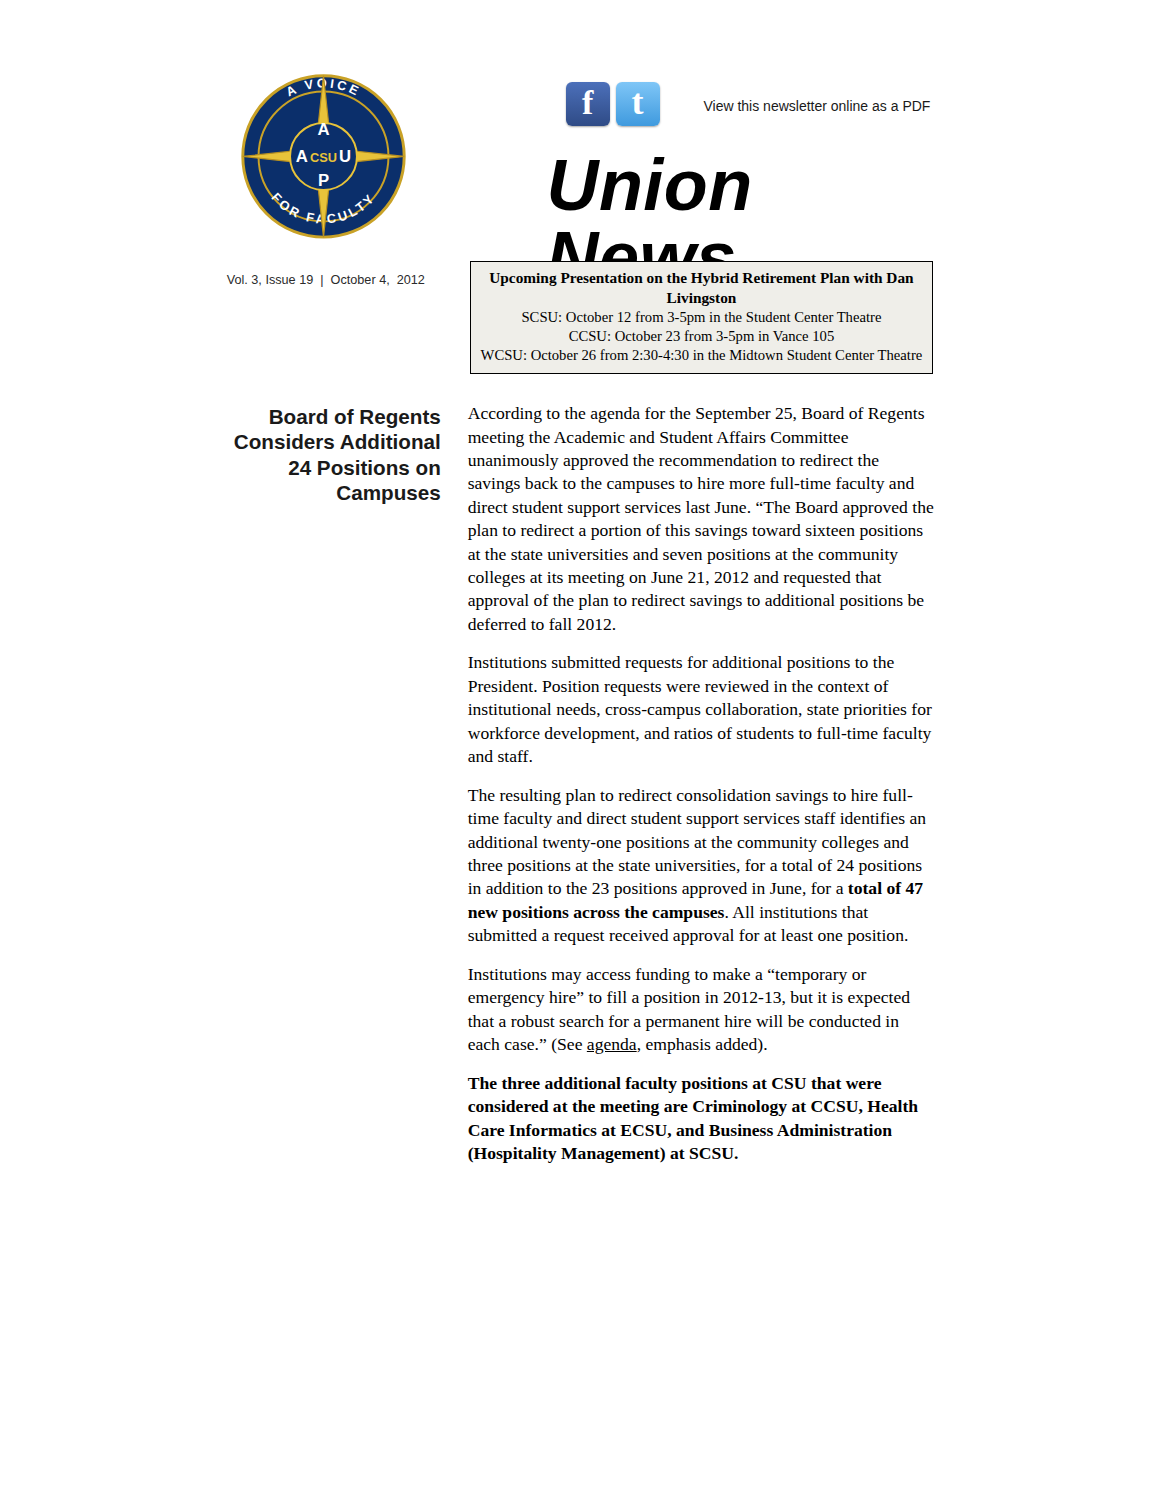A VOICE FOR FACULTY A A U P CSU
View this newsletter online as a PDF
Union News
Vol. 3, Issue 19 | October 4, 2012
Upcoming Presentation on the Hybrid Retirement Plan with Dan Livingston SCSU: October 12 from 3-5pm in the Student Center Theatre
CCSU: October 23 from 3-5pm in Vance 105
WCSU: October 26 from 2:30-4:30 in the Midtown Student Center Theatre
Board of Regents Considers Additional 24 Positions on Campuses
According to the agenda for the September 25, Board of Regents meeting the Academic and Student Affairs Committee unanimously approved the recommendation to redirect the savings back to the campuses to hire more full-time faculty and direct student support services last June. “The Board approved the plan to redirect a portion of this savings toward sixteen positions at the state universities and seven positions at the community colleges at its meeting on June 21, 2012 and requested that approval of the plan to redirect savings to additional positions be deferred to fall 2012.
Institutions submitted requests for additional positions to the President. Position requests were reviewed in the context of institutional needs, cross-campus collaboration, state priorities for workforce development, and ratios of students to full-time faculty and staff.
The resulting plan to redirect consolidation savings to hire full-time faculty and direct student support services staff identifies an additional twenty-one positions at the community colleges and three positions at the state universities, for a total of 24 positions in addition to the 23 positions approved in June, for a total of 47 new positions across the campuses. All institutions that submitted a request received approval for at least one position.
Institutions may access funding to make a “temporary or emergency hire” to fill a position in 2012-13, but it is expected that a robust search for a permanent hire will be conducted in each case.” (See agenda, emphasis added).
The three additional faculty positions at CSU that were considered at the meeting are Criminology at CCSU, Health Care Informatics at ECSU, and Business Administration (Hospitality Management) at SCSU.